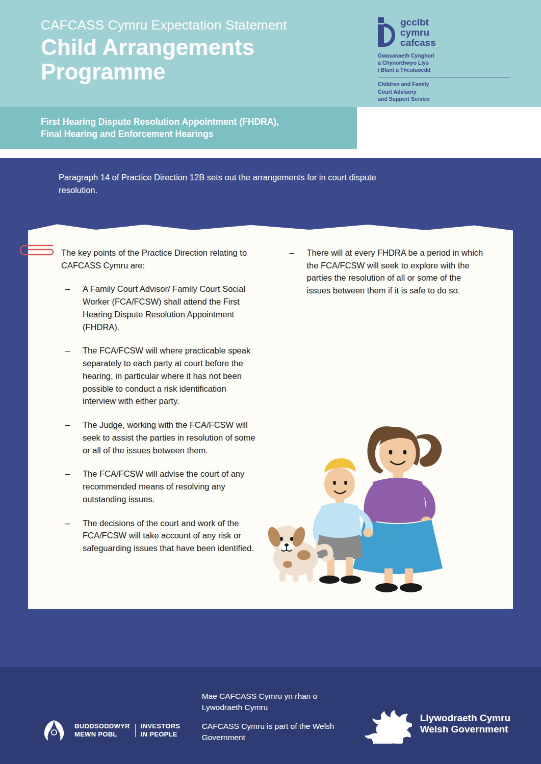CAFCASS Cymru Expectation Statement
Child Arrangements
Programme
gcclbt
cymru
cafcass
Gwasanaeth Cynghori
a Chynorthwyo Llys
i Blant a Theuluoedd
Children and Family
Court Advisory
and Support Service
First Hearing Dispute Resolution Appointment (FHDRA),
Final Hearing and Enforcement Hearings
Paragraph 14 of Practice Direction 12B sets out the arrangements for in court dispute resolution.
The key points of the Practice Direction relating to CAFCASS Cymru are:
A Family Court Advisor/ Family Court Social Worker (FCA/FCSW) shall attend the First Hearing Dispute Resolution Appointment (FHDRA).
The FCA/FCSW will where practicable speak separately to each party at court before the hearing, in particular where it has not been possible to conduct a risk identification interview with either party.
The Judge, working with the FCA/FCSW will seek to assist the parties in resolution of some or all of the issues between them.
The FCA/FCSW will advise the court of any recommended means of resolving any outstanding issues.
The decisions of the court and work of the FCA/FCSW will take account of any risk or safeguarding issues that have been identified.
There will at every FHDRA be a period in which the FCA/FCSW will seek to explore with the parties the resolution of all or some of the issues between them if it is safe to do so.
BUDDSODDWYR
MEWN POBL
INVESTORS
IN PEOPLE
Mae CAFCASS Cymru yn rhan o Lywodraeth Cymru
CAFCASS Cymru is part of the Welsh Government
Llywodraeth Cymru
Welsh Government